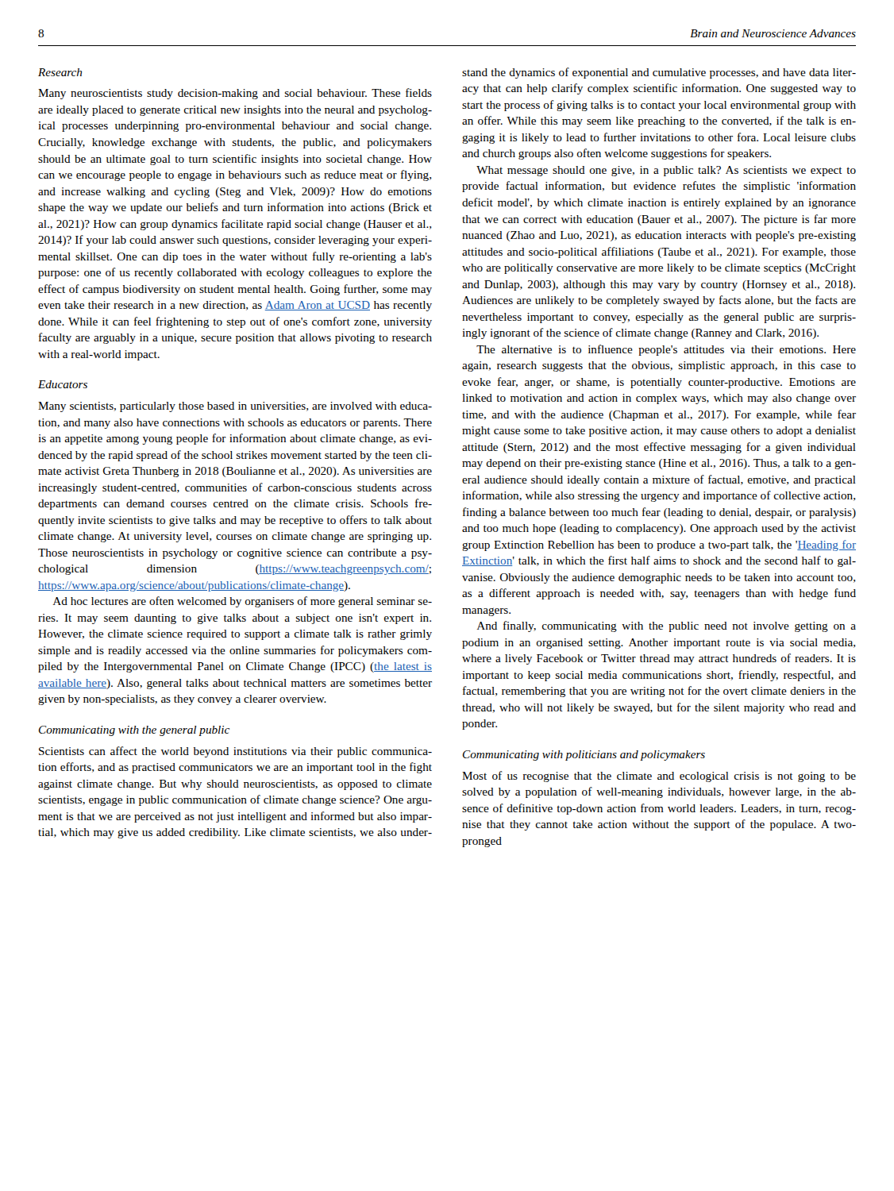8 Brain and Neuroscience Advances
Research
Many neuroscientists study decision-making and social behaviour. These fields are ideally placed to generate critical new insights into the neural and psychological processes underpinning pro-environmental behaviour and social change. Crucially, knowledge exchange with students, the public, and policymakers should be an ultimate goal to turn scientific insights into societal change. How can we encourage people to engage in behaviours such as reduce meat or flying, and increase walking and cycling (Steg and Vlek, 2009)? How do emotions shape the way we update our beliefs and turn information into actions (Brick et al., 2021)? How can group dynamics facilitate rapid social change (Hauser et al., 2014)? If your lab could answer such questions, consider leveraging your experimental skillset. One can dip toes in the water without fully re-orienting a lab's purpose: one of us recently collaborated with ecology colleagues to explore the effect of campus biodiversity on student mental health. Going further, some may even take their research in a new direction, as Adam Aron at UCSD has recently done. While it can feel frightening to step out of one's comfort zone, university faculty are arguably in a unique, secure position that allows pivoting to research with a real-world impact.
Educators
Many scientists, particularly those based in universities, are involved with education, and many also have connections with schools as educators or parents. There is an appetite among young people for information about climate change, as evidenced by the rapid spread of the school strikes movement started by the teen climate activist Greta Thunberg in 2018 (Boulianne et al., 2020). As universities are increasingly student-centred, communities of carbon-conscious students across departments can demand courses centred on the climate crisis. Schools frequently invite scientists to give talks and may be receptive to offers to talk about climate change. At university level, courses on climate change are springing up. Those neuroscientists in psychology or cognitive science can contribute a psychological dimension (https://www.teachgreenpsych.com/; https://www.apa.org/science/about/publications/climate-change).
Ad hoc lectures are often welcomed by organisers of more general seminar series. It may seem daunting to give talks about a subject one isn't expert in. However, the climate science required to support a climate talk is rather grimly simple and is readily accessed via the online summaries for policymakers compiled by the Intergovernmental Panel on Climate Change (IPCC) (the latest is available here). Also, general talks about technical matters are sometimes better given by non-specialists, as they convey a clearer overview.
Communicating with the general public
Scientists can affect the world beyond institutions via their public communication efforts, and as practised communicators we are an important tool in the fight against climate change. But why should neuroscientists, as opposed to climate scientists, engage in public communication of climate change science? One argument is that we are perceived as not just intelligent and informed but also impartial, which may give us added credibility. Like climate scientists, we also understand the dynamics of exponential and cumulative processes, and have data literacy that can help clarify complex scientific information. One suggested way to start the process of giving talks is to contact your local environmental group with an offer. While this may seem like preaching to the converted, if the talk is engaging it is likely to lead to further invitations to other fora. Local leisure clubs and church groups also often welcome suggestions for speakers.
What message should one give, in a public talk? As scientists we expect to provide factual information, but evidence refutes the simplistic 'information deficit model', by which climate inaction is entirely explained by an ignorance that we can correct with education (Bauer et al., 2007). The picture is far more nuanced (Zhao and Luo, 2021), as education interacts with people's pre-existing attitudes and socio-political affiliations (Taube et al., 2021). For example, those who are politically conservative are more likely to be climate sceptics (McCright and Dunlap, 2003), although this may vary by country (Hornsey et al., 2018). Audiences are unlikely to be completely swayed by facts alone, but the facts are nevertheless important to convey, especially as the general public are surprisingly ignorant of the science of climate change (Ranney and Clark, 2016).
The alternative is to influence people's attitudes via their emotions. Here again, research suggests that the obvious, simplistic approach, in this case to evoke fear, anger, or shame, is potentially counter-productive. Emotions are linked to motivation and action in complex ways, which may also change over time, and with the audience (Chapman et al., 2017). For example, while fear might cause some to take positive action, it may cause others to adopt a denialist attitude (Stern, 2012) and the most effective messaging for a given individual may depend on their pre-existing stance (Hine et al., 2016). Thus, a talk to a general audience should ideally contain a mixture of factual, emotive, and practical information, while also stressing the urgency and importance of collective action, finding a balance between too much fear (leading to denial, despair, or paralysis) and too much hope (leading to complacency). One approach used by the activist group Extinction Rebellion has been to produce a two-part talk, the 'Heading for Extinction' talk, in which the first half aims to shock and the second half to galvanise. Obviously the audience demographic needs to be taken into account too, as a different approach is needed with, say, teenagers than with hedge fund managers.
And finally, communicating with the public need not involve getting on a podium in an organised setting. Another important route is via social media, where a lively Facebook or Twitter thread may attract hundreds of readers. It is important to keep social media communications short, friendly, respectful, and factual, remembering that you are writing not for the overt climate deniers in the thread, who will not likely be swayed, but for the silent majority who read and ponder.
Communicating with politicians and policymakers
Most of us recognise that the climate and ecological crisis is not going to be solved by a population of well-meaning individuals, however large, in the absence of definitive top-down action from world leaders. Leaders, in turn, recognise that they cannot take action without the support of the populace. A two-pronged